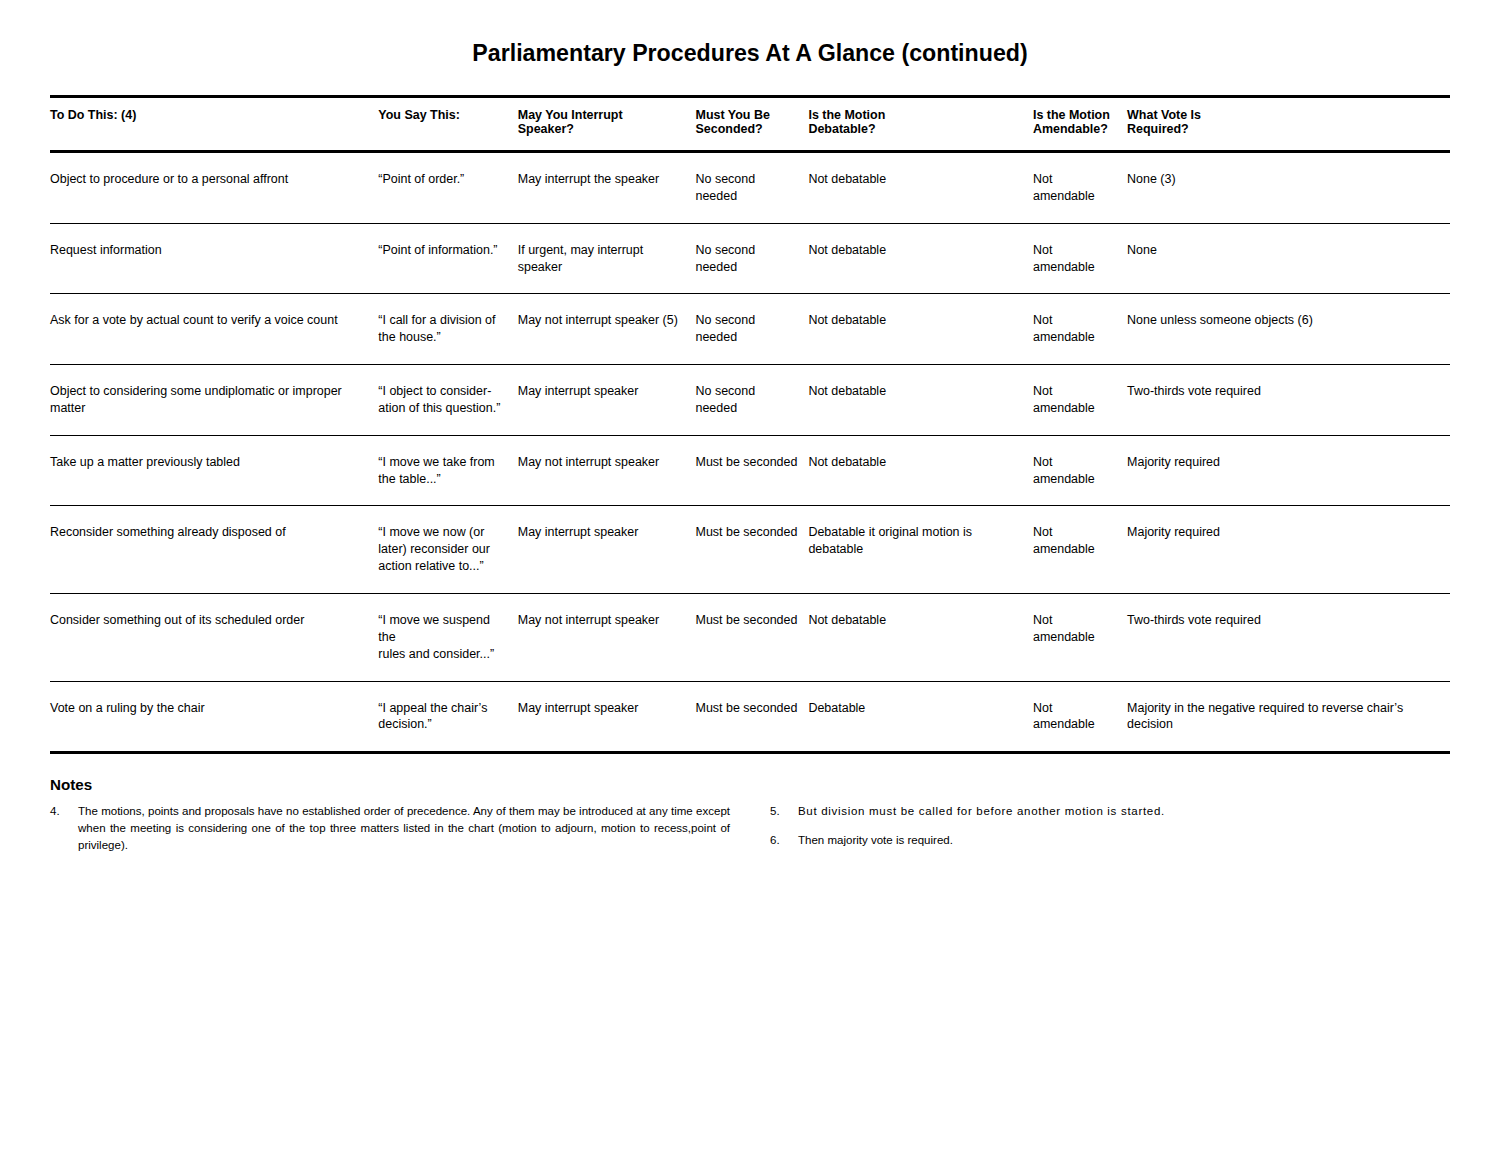Parliamentary Procedures At A Glance (continued)
| To Do This: (4) | You Say This: | May You Interrupt Speaker? | Must You Be Seconded? | Is the Motion Debatable? | Is the Motion Amendable? | What Vote Is Required? |
| --- | --- | --- | --- | --- | --- | --- |
| Object to procedure or to a personal affront | “Point of order.” | May interrupt the speaker | No second needed | Not debatable | Not amendable | None (3) |
| Request information | “Point of information.” | If urgent, may interrupt speaker | No second needed | Not debatable | Not amendable | None |
| Ask for a vote by actual count to verify a voice count | “I call for a division of the house.” | May not interrupt speaker (5) | No second needed | Not debatable | Not amendable | None unless someone objects (6) |
| Object to considering some undiplomatic or improper matter | “I object to consider- ation of this question.” | May interrupt speaker | No second needed | Not debatable | Not amendable | Two-thirds vote required |
| Take up a matter previously tabled | “I move we take from the table...” | May not interrupt speaker | Must be seconded | Not debatable | Not amendable | Majority required |
| Reconsider something already disposed of | “I move we now (or later) reconsider our action relative to...” | May interrupt speaker | Must be seconded | Debatable it original motion is debatable | Not amendable | Majority required |
| Consider something out of its scheduled order | “I move we suspend the rules and consider...” | May not interrupt speaker | Must be seconded | Not debatable | Not amendable | Two-thirds vote required |
| Vote on a ruling by the chair | “I appeal the chair’s decision.” | May interrupt speaker | Must be seconded | Debatable | Not amendable | Majority in the negative required to reverse chair’s decision |
Notes
4.
The motions, points and proposals have no established order of precedence. Any of them may be introduced at any time except when the meeting is considering one of the top three matters listed in the chart (motion to adjourn, motion to recess,point of privilege).
5.
But division must be called for before another motion is started.
6.
Then majority vote is required.